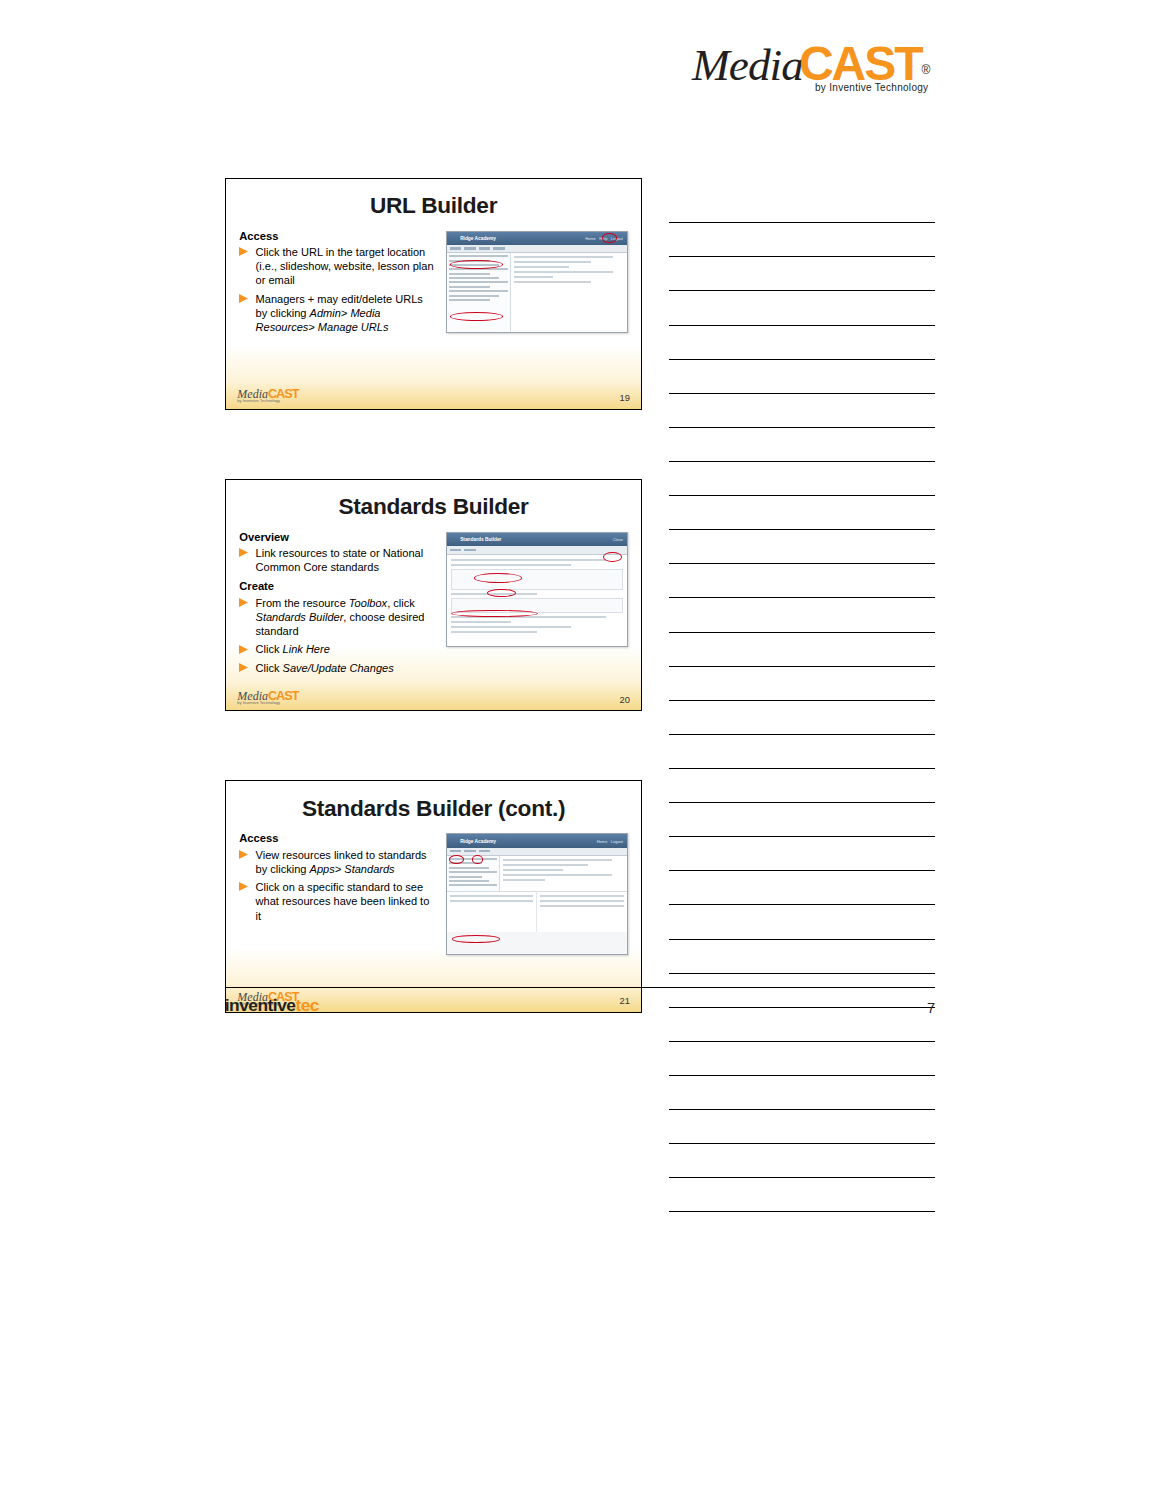Media CAST®
by Inventive Technology
URL Builder
Access
Click the URL in the target location (i.e., slideshow, website, lesson plan or email
Managers + may edit/delete URLs by clicking Admin> Media Resources> Manage URLs
Ridge Academy Home Help Logout
Media CAST by Inventive Technology
19
Standards Builder
Overview
Link resources to state or National Common Core standards
Create
From the resource Toolbox, click Standards Builder, choose desired standard
Click Link Here
Click Save/Update Changes
Standards Builder Close
Media CAST by Inventive Technology
20
Standards Builder (cont.)
Access
View resources linked to standards by clicking Apps> Standards
Click on a specific standard to see what resources have been linked to it
Ridge Academy Home Logout
Media CAST by Inventive Technology
21
inventive tec
7